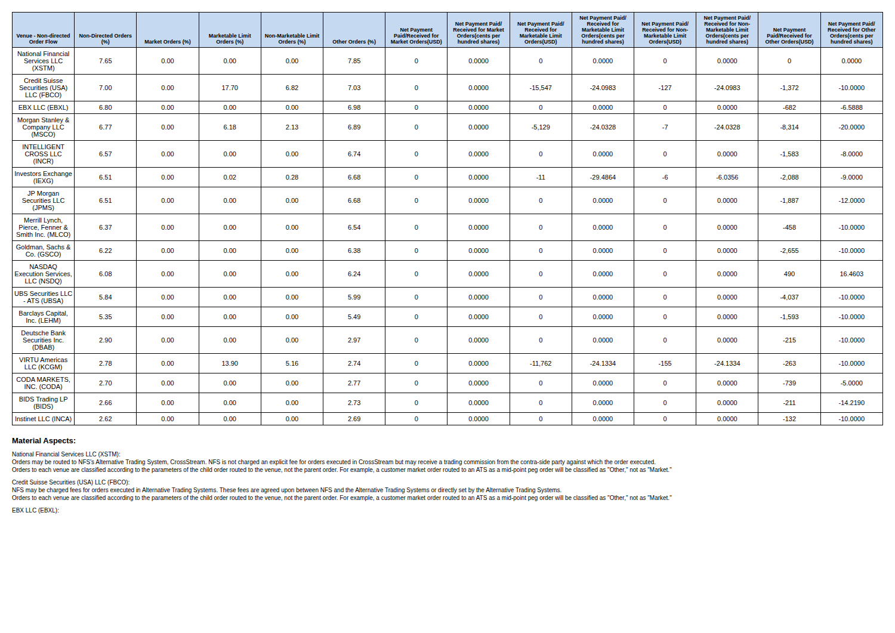| Venue - Non-directed Order Flow | Non-Directed Orders (%) | Market Orders (%) | Marketable Limit Orders (%) | Non-Marketable Limit Orders (%) | Other Orders (%) | Net Payment Paid/Received for Market Orders(USD) | Net Payment Paid/ Received for Market Orders(cents per hundred shares) | Net Payment Paid/ Received for Marketable Limit Orders(USD) | Net Payment Paid/ Received for Marketable Limit Orders(cents per hundred shares) | Net Payment Paid/ Received for Non-Marketable Limit Orders(USD) | Net Payment Paid/ Received for Non-Marketable Limit Orders(cents per hundred shares) | Net Payment Paid/Received for Other Orders(USD) | Net Payment Paid/ Received for Other Orders(cents per hundred shares) |
| --- | --- | --- | --- | --- | --- | --- | --- | --- | --- | --- | --- | --- | --- |
| National Financial Services LLC (XSTM) | 7.65 | 0.00 | 0.00 | 0.00 | 7.85 | 0 | 0.0000 | 0 | 0.0000 | 0 | 0.0000 | 0 | 0.0000 |
| Credit Suisse Securities (USA) LLC (FBCO) | 7.00 | 0.00 | 17.70 | 6.82 | 7.03 | 0 | 0.0000 | -15,547 | -24.0983 | -127 | -24.0983 | -1,372 | -10.0000 |
| EBX LLC (EBXL) | 6.80 | 0.00 | 0.00 | 0.00 | 6.98 | 0 | 0.0000 | 0 | 0.0000 | 0 | 0.0000 | -682 | -6.5888 |
| Morgan Stanley & Company LLC (MSCO) | 6.77 | 0.00 | 6.18 | 2.13 | 6.89 | 0 | 0.0000 | -5,129 | -24.0328 | -7 | -24.0328 | -8,314 | -20.0000 |
| INTELLIGENT CROSS LLC (INCR) | 6.57 | 0.00 | 0.00 | 0.00 | 6.74 | 0 | 0.0000 | 0 | 0.0000 | 0 | 0.0000 | -1,583 | -8.0000 |
| Investors Exchange (IEXG) | 6.51 | 0.00 | 0.02 | 0.28 | 6.68 | 0 | 0.0000 | -11 | -29.4864 | -6 | -6.0356 | -2,088 | -9.0000 |
| JP Morgan Securities LLC (JPMS) | 6.51 | 0.00 | 0.00 | 0.00 | 6.68 | 0 | 0.0000 | 0 | 0.0000 | 0 | 0.0000 | -1,887 | -12.0000 |
| Merrill Lynch, Pierce, Fenner & Smith Inc. (MLCO) | 6.37 | 0.00 | 0.00 | 0.00 | 6.54 | 0 | 0.0000 | 0 | 0.0000 | 0 | 0.0000 | -458 | -10.0000 |
| Goldman, Sachs & Co. (GSCO) | 6.22 | 0.00 | 0.00 | 0.00 | 6.38 | 0 | 0.0000 | 0 | 0.0000 | 0 | 0.0000 | -2,655 | -10.0000 |
| NASDAQ Execution Services, LLC (NSDQ) | 6.08 | 0.00 | 0.00 | 0.00 | 6.24 | 0 | 0.0000 | 0 | 0.0000 | 0 | 0.0000 | 490 | 16.4603 |
| UBS Securities LLC - ATS (UBSA) | 5.84 | 0.00 | 0.00 | 0.00 | 5.99 | 0 | 0.0000 | 0 | 0.0000 | 0 | 0.0000 | -4,037 | -10.0000 |
| Barclays Capital, Inc. (LEHM) | 5.35 | 0.00 | 0.00 | 0.00 | 5.49 | 0 | 0.0000 | 0 | 0.0000 | 0 | 0.0000 | -1,593 | -10.0000 |
| Deutsche Bank Securities Inc. (DBAB) | 2.90 | 0.00 | 0.00 | 0.00 | 2.97 | 0 | 0.0000 | 0 | 0.0000 | 0 | 0.0000 | -215 | -10.0000 |
| VIRTU Americas LLC (KCGM) | 2.78 | 0.00 | 13.90 | 5.16 | 2.74 | 0 | 0.0000 | -11,762 | -24.1334 | -155 | -24.1334 | -263 | -10.0000 |
| CODA MARKETS, INC. (CODA) | 2.70 | 0.00 | 0.00 | 0.00 | 2.77 | 0 | 0.0000 | 0 | 0.0000 | 0 | 0.0000 | -739 | -5.0000 |
| BIDS Trading LP (BIDS) | 2.66 | 0.00 | 0.00 | 0.00 | 2.73 | 0 | 0.0000 | 0 | 0.0000 | 0 | 0.0000 | -211 | -14.2190 |
| Instinet LLC (INCA) | 2.62 | 0.00 | 0.00 | 0.00 | 2.69 | 0 | 0.0000 | 0 | 0.0000 | 0 | 0.0000 | -132 | -10.0000 |
Material Aspects:
National Financial Services LLC (XSTM):
Orders may be routed to NFS's Alternative Trading System, CrossStream. NFS is not charged an explicit fee for orders executed in CrossStream but may receive a trading commission from the contra-side party against which the order executed.
Orders to each venue are classified according to the parameters of the child order routed to the venue, not the parent order. For example, a customer market order routed to an ATS as a mid-point peg order will be classified as "Other," not as "Market."
Credit Suisse Securities (USA) LLC (FBCO):
NFS may be charged fees for orders executed in Alternative Trading Systems. These fees are agreed upon between NFS and the Alternative Trading Systems or directly set by the Alternative Trading Systems.
Orders to each venue are classified according to the parameters of the child order routed to the venue, not the parent order. For example, a customer market order routed to an ATS as a mid-point peg order will be classified as "Other," not as "Market."
EBX LLC (EBXL):